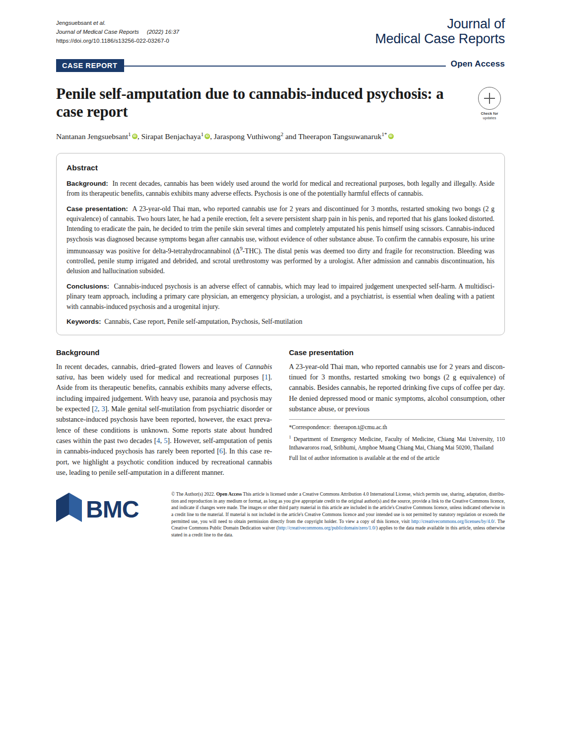Jengsuebsant et al.
Journal of Medical Case Reports (2022) 16:37
https://doi.org/10.1186/s13256-022-03267-0
Journal of
Medical Case Reports
CASE REPORT
Open Access
Penile self-amputation due to cannabis-induced psychosis: a case report
Check for
updates
Nantanan Jengsuebsant1 , Sirapat Benjachaya1 , Jaraspong Vuthiwong2 and Theerapon Tangsuwanaruk1*
Abstract
Background: In recent decades, cannabis has been widely used around the world for medical and recreational purposes, both legally and illegally. Aside from its therapeutic benefits, cannabis exhibits many adverse effects. Psychosis is one of the potentially harmful effects of cannabis.
Case presentation: A 23-year-old Thai man, who reported cannabis use for 2 years and discontinued for 3 months, restarted smoking two bongs (2 g equivalence) of cannabis. Two hours later, he had a penile erection, felt a severe persistent sharp pain in his penis, and reported that his glans looked distorted. Intending to eradicate the pain, he decided to trim the penile skin several times and completely amputated his penis himself using scissors. Cannabis-induced psychosis was diagnosed because symptoms began after cannabis use, without evidence of other substance abuse. To confirm the cannabis exposure, his urine immunoassay was positive for delta-9-tetrahydrocannabinol (Δ9-THC). The distal penis was deemed too dirty and fragile for reconstruction. Bleeding was controlled, penile stump irrigated and debrided, and scrotal urethrostomy was performed by a urologist. After admission and cannabis discontinuation, his delusion and hallucination subsided.
Conclusions: Cannabis-induced psychosis is an adverse effect of cannabis, which may lead to impaired judgement unexpected self-harm. A multidisciplinary team approach, including a primary care physician, an emergency physician, a urologist, and a psychiatrist, is essential when dealing with a patient with cannabis-induced psychosis and a urogenital injury.
Keywords: Cannabis, Case report, Penile self-amputation, Psychosis, Self-mutilation
Background
In recent decades, cannabis, dried–grated flowers and leaves of Cannabis sativa, has been widely used for medical and recreational purposes [1]. Aside from its therapeutic benefits, cannabis exhibits many adverse effects, including impaired judgement. With heavy use, paranoia and psychosis may be expected [2, 3]. Male genital self-mutilation from psychiatric disorder or substance-induced psychosis have been reported, however, the exact prevalence of these conditions is unknown. Some reports state about hundred cases within the past two decades [4, 5]. However, self-amputation of penis in cannabis-induced psychosis has rarely been reported [6]. In this case report, we highlight a psychotic condition induced by recreational cannabis use, leading to penile self-amputation in a different manner.
Case presentation
A 23-year-old Thai man, who reported cannabis use for 2 years and discontinued for 3 months, restarted smoking two bongs (2 g equivalence) of cannabis. Besides cannabis, he reported drinking five cups of coffee per day. He denied depressed mood or manic symptoms, alcohol consumption, other substance abuse, or previous
*Correspondence: theerapon.t@cmu.ac.th
1 Department of Emergency Medicine, Faculty of Medicine, Chiang Mai University, 110 Inthawaroros road, Sribhumi, Amphoe Muang Chiang Mai, Chiang Mai 50200, Thailand
Full list of author information is available at the end of the article
BMC
© The Author(s) 2022. Open Access This article is licensed under a Creative Commons Attribution 4.0 International License, which permits use, sharing, adaptation, distribution and reproduction in any medium or format, as long as you give appropriate credit to the original author(s) and the source, provide a link to the Creative Commons licence, and indicate if changes were made. The images or other third party material in this article are included in the article's Creative Commons licence, unless indicated otherwise in a credit line to the material. If material is not included in the article's Creative Commons licence and your intended use is not permitted by statutory regulation or exceeds the permitted use, you will need to obtain permission directly from the copyright holder. To view a copy of this licence, visit http://creativecommons.org/licenses/by/4.0/. The Creative Commons Public Domain Dedication waiver (http://creativecommons.org/publicdomain/zero/1.0/) applies to the data made available in this article, unless otherwise stated in a credit line to the data.